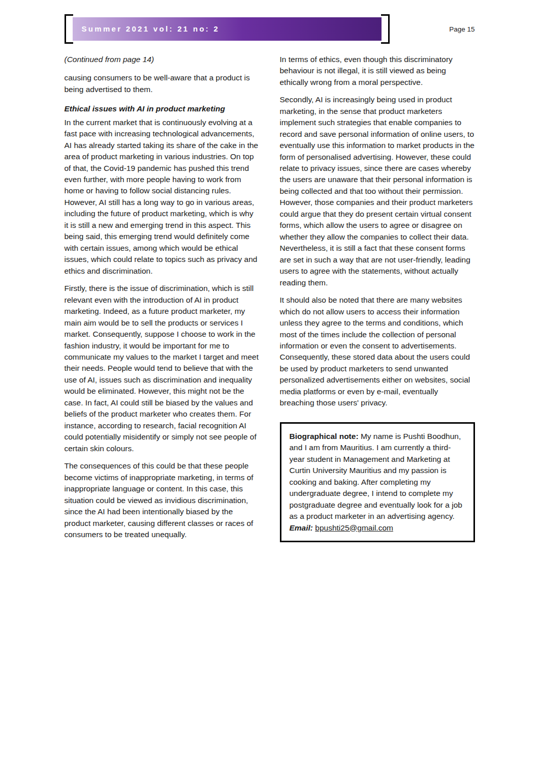Summer 2021 vol: 21 no: 2
Page 15
(Continued from page 14)
causing consumers to be well-aware that a product is being advertised to them.
Ethical issues with AI in product marketing
In the current market that is continuously evolving at a fast pace with increasing technological advancements, AI has already started taking its share of the cake in the area of product marketing in various industries. On top of that, the Covid-19 pandemic has pushed this trend even further, with more people having to work from home or having to follow social distancing rules. However, AI still has a long way to go in various areas, including the future of product marketing, which is why it is still a new and emerging trend in this aspect. This being said, this emerging trend would definitely come with certain issues, among which would be ethical issues, which could relate to topics such as privacy and ethics and discrimination.
Firstly, there is the issue of discrimination, which is still relevant even with the introduction of AI in product marketing. Indeed, as a future product marketer, my main aim would be to sell the products or services I market. Consequently, suppose I choose to work in the fashion industry, it would be important for me to communicate my values to the market I target and meet their needs. People would tend to believe that with the use of AI, issues such as discrimination and inequality would be eliminated. However, this might not be the case. In fact, AI could still be biased by the values and beliefs of the product marketer who creates them. For instance, according to research, facial recognition AI could potentially misidentify or simply not see people of certain skin colours.
The consequences of this could be that these people become victims of inappropriate marketing, in terms of inappropriate language or content. In this case, this situation could be viewed as invidious discrimination, since the AI had been intentionally biased by the product marketer, causing different classes or races of consumers to be treated unequally.
In terms of ethics, even though this discriminatory behaviour is not illegal, it is still viewed as being ethically wrong from a moral perspective.
Secondly, AI is increasingly being used in product marketing, in the sense that product marketers implement such strategies that enable companies to record and save personal information of online users, to eventually use this information to market products in the form of personalised advertising. However, these could relate to privacy issues, since there are cases whereby the users are unaware that their personal information is being collected and that too without their permission. However, those companies and their product marketers could argue that they do present certain virtual consent forms, which allow the users to agree or disagree on whether they allow the companies to collect their data. Nevertheless, it is still a fact that these consent forms are set in such a way that are not user-friendly, leading users to agree with the statements, without actually reading them.
It should also be noted that there are many websites which do not allow users to access their information unless they agree to the terms and conditions, which most of the times include the collection of personal information or even the consent to advertisements. Consequently, these stored data about the users could be used by product marketers to send unwanted personalized advertisements either on websites, social media platforms or even by e-mail, eventually breaching those users' privacy.
Biographical note: My name is Pushti Boodhun, and I am from Mauritius. I am currently a third-year student in Management and Marketing at Curtin University Mauritius and my passion is cooking and baking. After completing my undergraduate degree, I intend to complete my postgraduate degree and eventually look for a job as a product marketer in an advertising agency.
Email: bpushti25@gmail.com